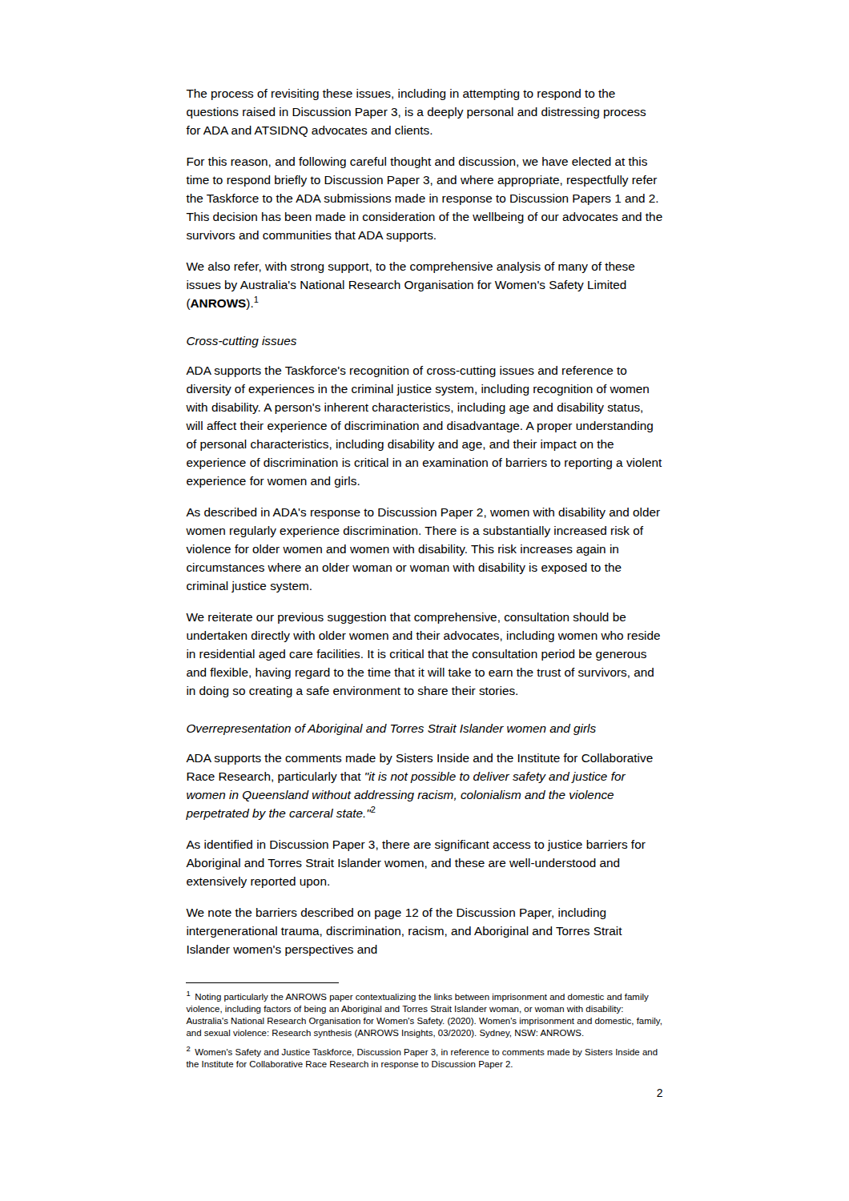The process of revisiting these issues, including in attempting to respond to the questions raised in Discussion Paper 3, is a deeply personal and distressing process for ADA and ATSIDNQ advocates and clients.
For this reason, and following careful thought and discussion, we have elected at this time to respond briefly to Discussion Paper 3, and where appropriate, respectfully refer the Taskforce to the ADA submissions made in response to Discussion Papers 1 and 2. This decision has been made in consideration of the wellbeing of our advocates and the survivors and communities that ADA supports.
We also refer, with strong support, to the comprehensive analysis of many of these issues by Australia's National Research Organisation for Women's Safety Limited (ANROWS).1
Cross-cutting issues
ADA supports the Taskforce's recognition of cross-cutting issues and reference to diversity of experiences in the criminal justice system, including recognition of women with disability. A person's inherent characteristics, including age and disability status, will affect their experience of discrimination and disadvantage. A proper understanding of personal characteristics, including disability and age, and their impact on the experience of discrimination is critical in an examination of barriers to reporting a violent experience for women and girls.
As described in ADA's response to Discussion Paper 2, women with disability and older women regularly experience discrimination. There is a substantially increased risk of violence for older women and women with disability. This risk increases again in circumstances where an older woman or woman with disability is exposed to the criminal justice system.
We reiterate our previous suggestion that comprehensive, consultation should be undertaken directly with older women and their advocates, including women who reside in residential aged care facilities. It is critical that the consultation period be generous and flexible, having regard to the time that it will take to earn the trust of survivors, and in doing so creating a safe environment to share their stories.
Overrepresentation of Aboriginal and Torres Strait Islander women and girls
ADA supports the comments made by Sisters Inside and the Institute for Collaborative Race Research, particularly that "it is not possible to deliver safety and justice for women in Queensland without addressing racism, colonialism and the violence perpetrated by the carceral state."2
As identified in Discussion Paper 3, there are significant access to justice barriers for Aboriginal and Torres Strait Islander women, and these are well-understood and extensively reported upon.
We note the barriers described on page 12 of the Discussion Paper, including intergenerational trauma, discrimination, racism, and Aboriginal and Torres Strait Islander women's perspectives and
1 Noting particularly the ANROWS paper contextualizing the links between imprisonment and domestic and family violence, including factors of being an Aboriginal and Torres Strait Islander woman, or woman with disability: Australia's National Research Organisation for Women's Safety. (2020). Women's imprisonment and domestic, family, and sexual violence: Research synthesis (ANROWS Insights, 03/2020). Sydney, NSW: ANROWS.
2 Women's Safety and Justice Taskforce, Discussion Paper 3, in reference to comments made by Sisters Inside and the Institute for Collaborative Race Research in response to Discussion Paper 2.
2